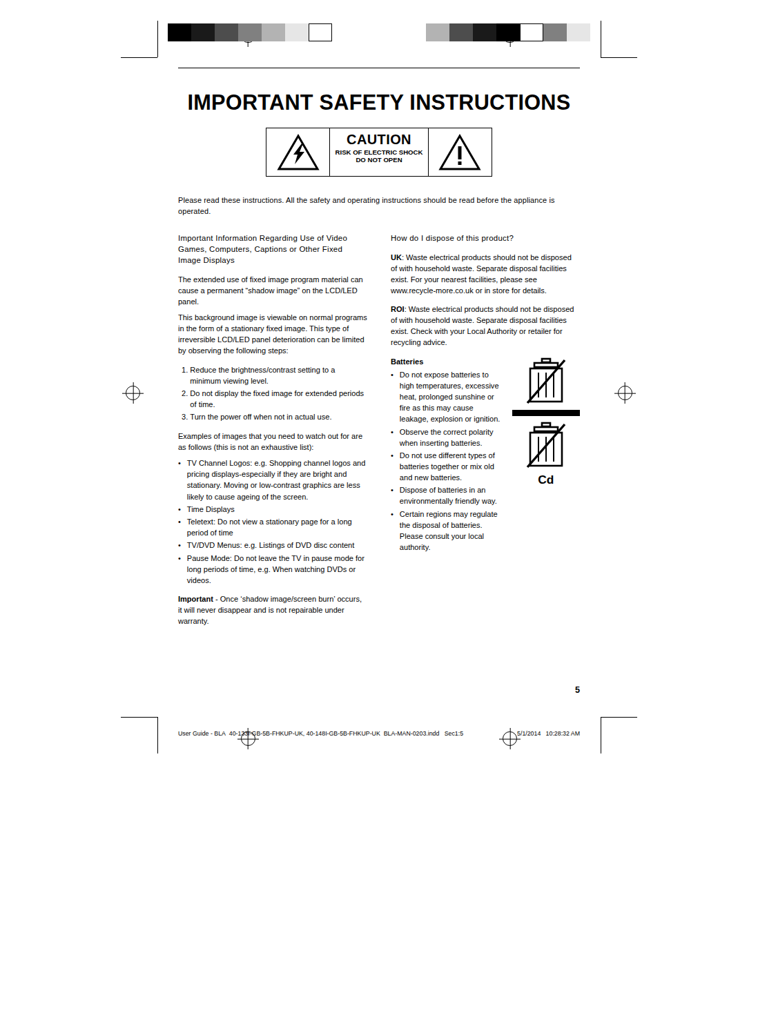IMPORTANT SAFETY INSTRUCTIONS
CAUTION
RISK OF ELECTRIC SHOCK
DO NOT OPEN
Please read these instructions. All the safety and operating instructions should be read before the appliance is operated.
Important Information Regarding Use of Video Games, Computers, Captions or Other Fixed Image Displays
The extended use of fixed image program material can cause a permanent “shadow image” on the LCD/LED panel.
This background image is viewable on normal programs in the form of a stationary fixed image. This type of irreversible LCD/LED panel deterioration can be limited by observing the following steps:
Reduce the brightness/contrast setting to a minimum viewing level.
Do not display the fixed image for extended periods of time.
Turn the power off when not in actual use.
Examples of images that you need to watch out for are as follows (this is not an exhaustive list):
TV Channel Logos: e.g. Shopping channel logos and pricing displays-especially if they are bright and stationary. Moving or low-contrast graphics are less likely to cause ageing of the screen.
Time Displays
Teletext: Do not view a stationary page for a long period of time
TV/DVD Menus: e.g. Listings of DVD disc content
Pause Mode: Do not leave the TV in pause mode for long periods of time, e.g. When watching DVDs or videos.
Important - Once ‘shadow image/screen burn’ occurs, it will never disappear and is not repairable under warranty.
How do I dispose of this product?
UK: Waste electrical products should not be disposed of with household waste. Separate disposal facilities exist. For your nearest facilities, please see www.recycle-more.co.uk or in store for details.
ROI: Waste electrical products should not be disposed of with household waste. Separate disposal facilities exist. Check with your Local Authority or retailer for recycling advice.
Batteries
Do not expose batteries to high temperatures, excessive heat, prolonged sunshine or fire as this may cause leakage, explosion or ignition.
Observe the correct polarity when inserting batteries.
Do not use different types of batteries together or mix old and new batteries.
Dispose of batteries in an environmentally friendly way.
Certain regions may regulate the disposal of batteries.
Please consult your local authority.
Cd
5
User Guide - BLA 40-133I-GB-5B-FHKUP-UK, 40-148I-GB-5B-FHKUP-UK BLA-MAN-0203.indd Sec1:5
5/1/2014 10:28:32 AM